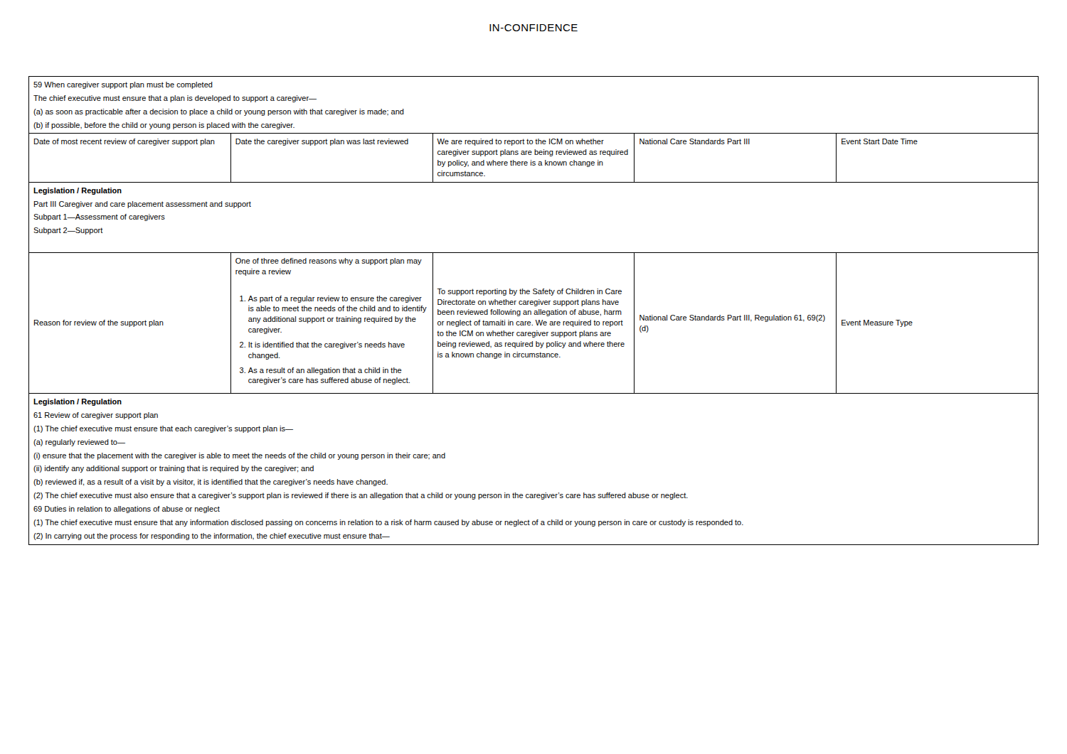IN-CONFIDENCE
| 59 When caregiver support plan must be completed The chief executive must ensure that a plan is developed to support a caregiver— (a) as soon as practicable after a decision to place a child or young person with that caregiver is made; and (b) if possible, before the child or young person is placed with the caregiver. |
| Date of most recent review of caregiver support plan | Date the caregiver support plan was last reviewed | We are required to report to the ICM on whether caregiver support plans are being reviewed as required by policy, and where there is a known change in circumstance. | National Care Standards Part III | Event Start Date Time |
| Legislation / Regulation Part III Caregiver and care placement assessment and support Subpart 1—Assessment of caregivers Subpart 2—Support |
| Reason for review of the support plan | One of three defined reasons why a support plan may require a review As part of a regular review to ensure the caregiver is able to meet the needs of the child and to identify any additional support or training required by the caregiver. It is identified that the caregiver’s needs have changed. As a result of an allegation that a child in the caregiver’s care has suffered abuse of neglect. | To support reporting by the Safety of Children in Care Directorate on whether caregiver support plans have been reviewed following an allegation of abuse, harm or neglect of tamaiti in care. We are required to report to the ICM on whether caregiver support plans are being reviewed, as required by policy and where there is a known change in circumstance. | National Care Standards Part III, Regulation 61, 69(2)(d) | Event Measure Type |
| Legislation / Regulation 61 Review of caregiver support plan (1) The chief executive must ensure that each caregiver’s support plan is— (a) regularly reviewed to— (i) ensure that the placement with the caregiver is able to meet the needs of the child or young person in their care; and (ii) identify any additional support or training that is required by the caregiver; and (b) reviewed if, as a result of a visit by a visitor, it is identified that the caregiver’s needs have changed. (2) The chief executive must also ensure that a caregiver’s support plan is reviewed if there is an allegation that a child or young person in the caregiver’s care has suffered abuse or neglect. 69 Duties in relation to allegations of abuse or neglect (1) The chief executive must ensure that any information disclosed passing on concerns in relation to a risk of harm caused by abuse or neglect of a child or young person in care or custody is responded to. (2) In carrying out the process for responding to the information, the chief executive must ensure that— |